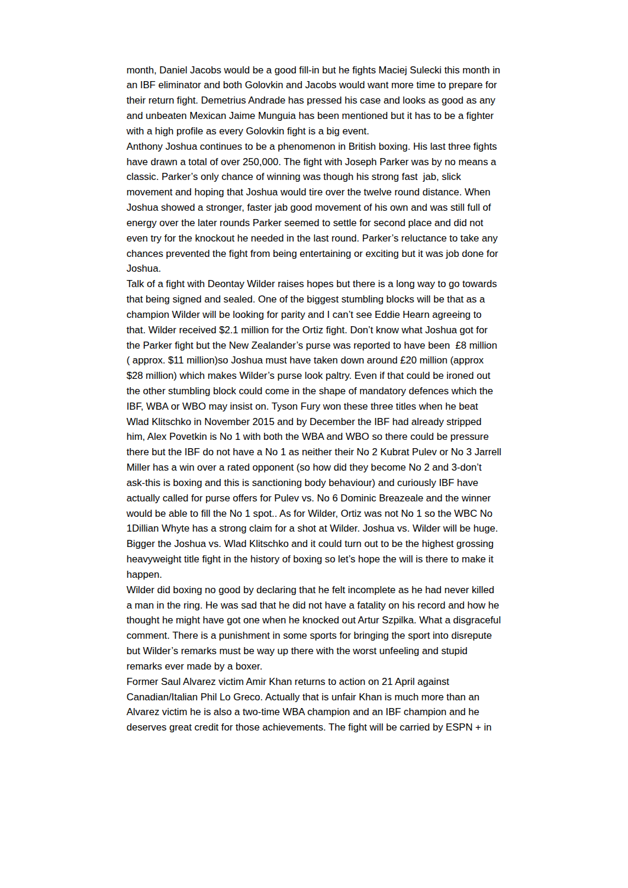month, Daniel Jacobs would be a good fill-in but he fights Maciej Sulecki this month in an IBF eliminator and both Golovkin and Jacobs would want more time to prepare for their return fight. Demetrius Andrade has pressed his case and looks as good as any and unbeaten Mexican Jaime Munguia has been mentioned but it has to be a fighter with a high profile as every Golovkin fight is a big event.
Anthony Joshua continues to be a phenomenon in British boxing. His last three fights have drawn a total of over 250,000. The fight with Joseph Parker was by no means a classic. Parker’s only chance of winning was though his strong fast jab, slick movement and hoping that Joshua would tire over the twelve round distance. When Joshua showed a stronger, faster jab good movement of his own and was still full of energy over the later rounds Parker seemed to settle for second place and did not even try for the knockout he needed in the last round. Parker’s reluctance to take any chances prevented the fight from being entertaining or exciting but it was job done for Joshua.
Talk of a fight with Deontay Wilder raises hopes but there is a long way to go towards that being signed and sealed. One of the biggest stumbling blocks will be that as a champion Wilder will be looking for parity and I can’t see Eddie Hearn agreeing to that. Wilder received $2.1 million for the Ortiz fight. Don’t know what Joshua got for the Parker fight but the New Zealander’s purse was reported to have been £8 million ( approx. $11 million)so Joshua must have taken down around £20 million (approx $28 million) which makes Wilder’s purse look paltry. Even if that could be ironed out the other stumbling block could come in the shape of mandatory defences which the IBF, WBA or WBO may insist on. Tyson Fury won these three titles when he beat Wlad Klitschko in November 2015 and by December the IBF had already stripped him, Alex Povetkin is No 1 with both the WBA and WBO so there could be pressure there but the IBF do not have a No 1 as neither their No 2 Kubrat Pulev or No 3 Jarrell Miller has a win over a rated opponent (so how did they become No 2 and 3-don’t ask-this is boxing and this is sanctioning body behaviour) and curiously IBF have actually called for purse offers for Pulev vs. No 6 Dominic Breazeale and the winner would be able to fill the No 1 spot.. As for Wilder, Ortiz was not No 1 so the WBC No 1Dillian Whyte has a strong claim for a shot at Wilder. Joshua vs. Wilder will be huge. Bigger the Joshua vs. Wlad Klitschko and it could turn out to be the highest grossing heavyweight title fight in the history of boxing so let’s hope the will is there to make it happen.
Wilder did boxing no good by declaring that he felt incomplete as he had never killed a man in the ring. He was sad that he did not have a fatality on his record and how he thought he might have got one when he knocked out Artur Szpilka. What a disgraceful comment. There is a punishment in some sports for bringing the sport into disrepute but Wilder’s remarks must be way up there with the worst unfeeling and stupid remarks ever made by a boxer.
Former Saul Alvarez victim Amir Khan returns to action on 21 April against Canadian/Italian Phil Lo Greco. Actually that is unfair Khan is much more than an Alvarez victim he is also a two-time WBA champion and an IBF champion and he deserves great credit for those achievements. The fight will be carried by ESPN + in